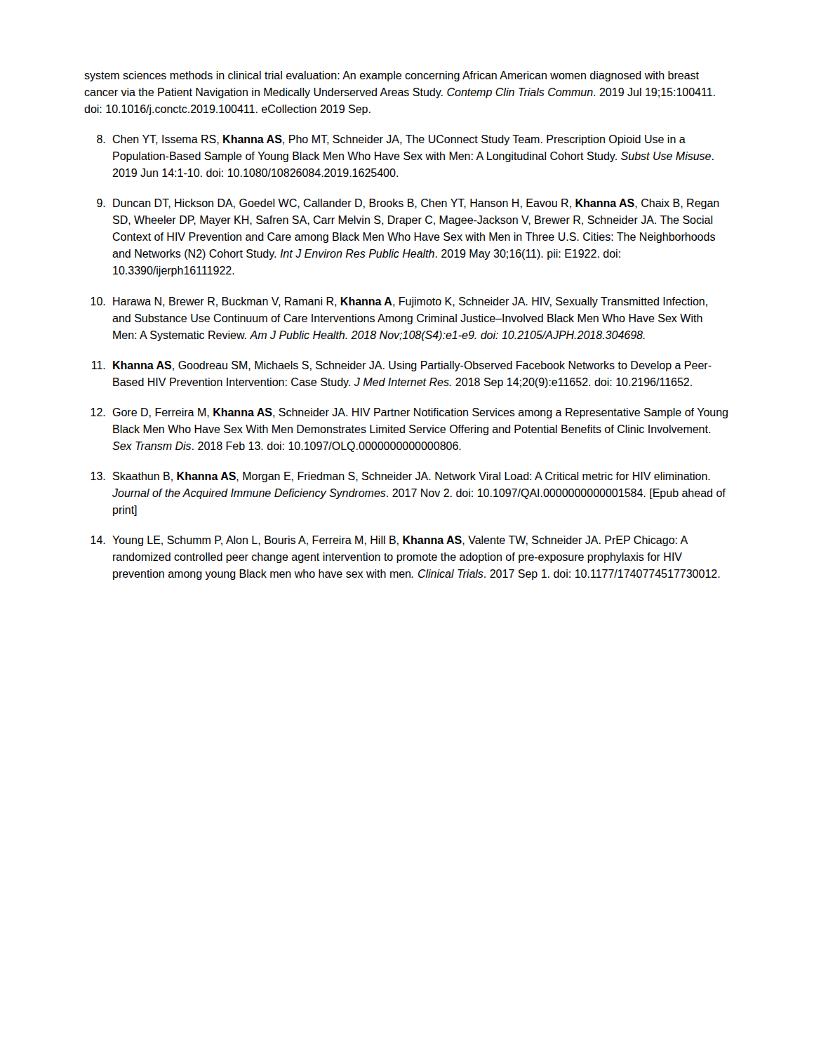system sciences methods in clinical trial evaluation: An example concerning African American women diagnosed with breast cancer via the Patient Navigation in Medically Underserved Areas Study. Contemp Clin Trials Commun. 2019 Jul 19;15:100411. doi: 10.1016/j.conctc.2019.100411. eCollection 2019 Sep.
Chen YT, Issema RS, Khanna AS, Pho MT, Schneider JA, The UConnect Study Team. Prescription Opioid Use in a Population-Based Sample of Young Black Men Who Have Sex with Men: A Longitudinal Cohort Study. Subst Use Misuse. 2019 Jun 14:1-10. doi: 10.1080/10826084.2019.1625400.
Duncan DT, Hickson DA, Goedel WC, Callander D, Brooks B, Chen YT, Hanson H, Eavou R, Khanna AS, Chaix B, Regan SD, Wheeler DP, Mayer KH, Safren SA, Carr Melvin S, Draper C, Magee-Jackson V, Brewer R, Schneider JA. The Social Context of HIV Prevention and Care among Black Men Who Have Sex with Men in Three U.S. Cities: The Neighborhoods and Networks (N2) Cohort Study. Int J Environ Res Public Health. 2019 May 30;16(11). pii: E1922. doi: 10.3390/ijerph16111922.
Harawa N, Brewer R, Buckman V, Ramani R, Khanna A, Fujimoto K, Schneider JA. HIV, Sexually Transmitted Infection, and Substance Use Continuum of Care Interventions Among Criminal Justice–Involved Black Men Who Have Sex With Men: A Systematic Review. Am J Public Health. 2018 Nov;108(S4):e1-e9. doi: 10.2105/AJPH.2018.304698.
Khanna AS, Goodreau SM, Michaels S, Schneider JA. Using Partially-Observed Facebook Networks to Develop a Peer-Based HIV Prevention Intervention: Case Study. J Med Internet Res. 2018 Sep 14;20(9):e11652. doi: 10.2196/11652.
Gore D, Ferreira M, Khanna AS, Schneider JA. HIV Partner Notification Services among a Representative Sample of Young Black Men Who Have Sex With Men Demonstrates Limited Service Offering and Potential Benefits of Clinic Involvement. Sex Transm Dis. 2018 Feb 13. doi: 10.1097/OLQ.0000000000000806.
Skaathun B, Khanna AS, Morgan E, Friedman S, Schneider JA. Network Viral Load: A Critical metric for HIV elimination. Journal of the Acquired Immune Deficiency Syndromes. 2017 Nov 2. doi: 10.1097/QAI.0000000000001584. [Epub ahead of print]
Young LE, Schumm P, Alon L, Bouris A, Ferreira M, Hill B, Khanna AS, Valente TW, Schneider JA. PrEP Chicago: A randomized controlled peer change agent intervention to promote the adoption of pre-exposure prophylaxis for HIV prevention among young Black men who have sex with men. Clinical Trials. 2017 Sep 1. doi: 10.1177/1740774517730012.